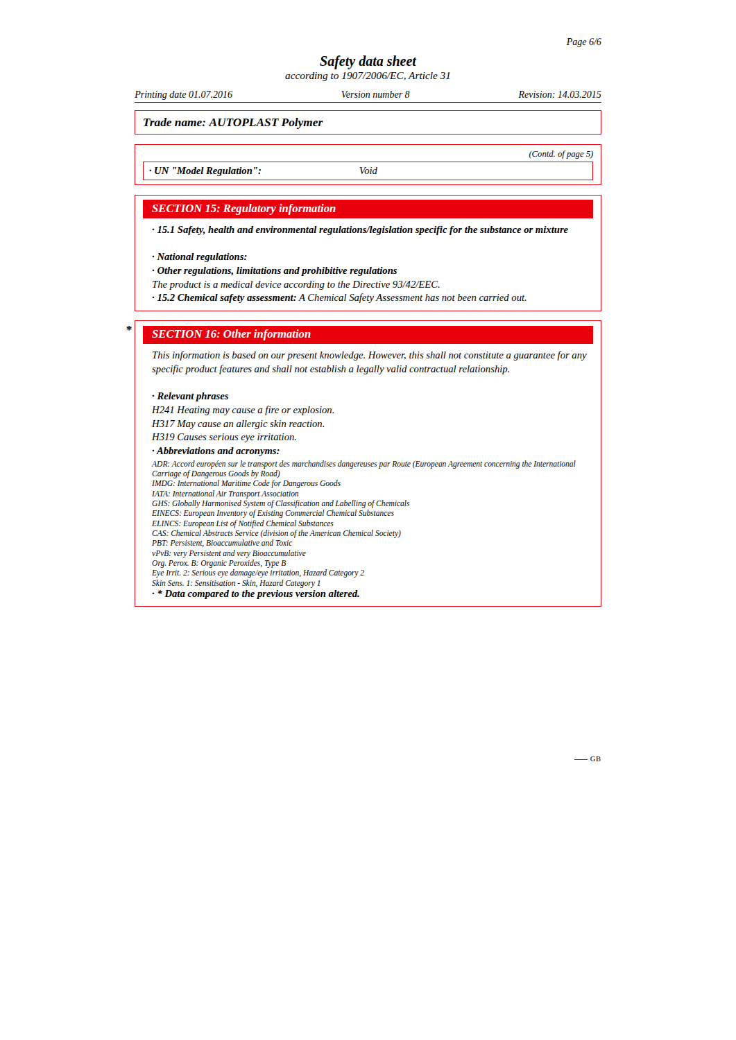Page 6/6
Safety data sheet
according to 1907/2006/EC, Article 31
Printing date 01.07.2016 Version number 8 Revision: 14.03.2015
Trade name: AUTOPLAST Polymer
(Contd. of page 5)
· UN "Model Regulation": Void
SECTION 15: Regulatory information
· 15.1 Safety, health and environmental regulations/legislation specific for the substance or mixture
· National regulations:
· Other regulations, limitations and prohibitive regulations
The product is a medical device according to the Directive 93/42/EEC.
· 15.2 Chemical safety assessment: A Chemical Safety Assessment has not been carried out.
*
SECTION 16: Other information
This information is based on our present knowledge. However, this shall not constitute a guarantee for any
specific product features and shall not establish a legally valid contractual relationship.
· Relevant phrases
H241 Heating may cause a fire or explosion.
H317 May cause an allergic skin reaction.
H319 Causes serious eye irritation.
· Abbreviations and acronyms:
ADR: Accord européen sur le transport des marchandises dangereuses par Route (European Agreement concerning the International
Carriage of Dangerous Goods by Road)
IMDG: International Maritime Code for Dangerous Goods
IATA: International Air Transport Association
GHS: Globally Harmonised System of Classification and Labelling of Chemicals
EINECS: European Inventory of Existing Commercial Chemical Substances
ELINCS: European List of Notified Chemical Substances
CAS: Chemical Abstracts Service (division of the American Chemical Society)
PBT: Persistent, Bioaccumulative and Toxic
vPvB: very Persistent and very Bioaccumulative
Org. Perox. B: Organic Peroxides, Type B
Eye Irrit. 2: Serious eye damage/eye irritation, Hazard Category 2
Skin Sens. 1: Sensitisation - Skin, Hazard Category 1
· * Data compared to the previous version altered.
GB